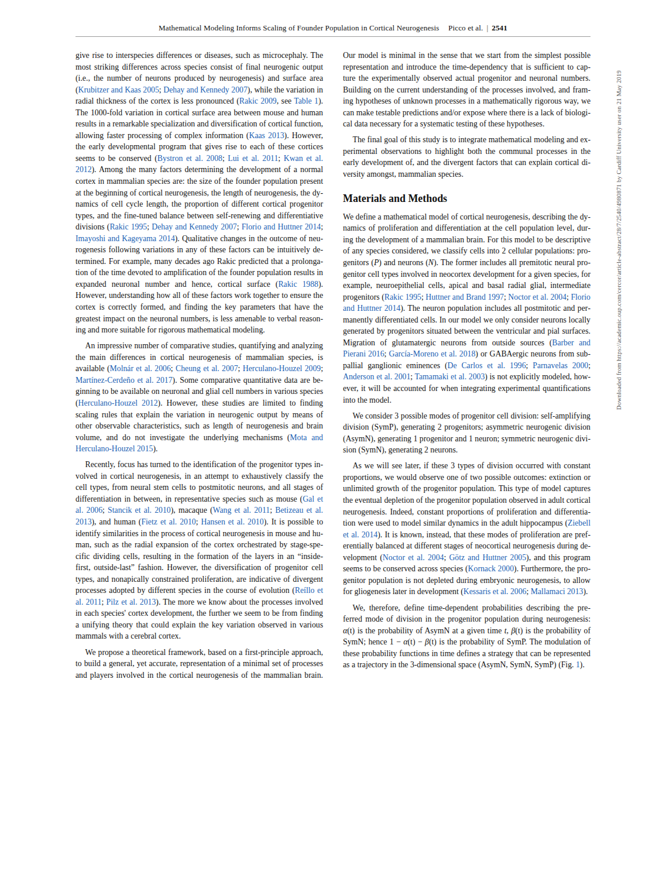Mathematical Modeling Informs Scaling of Founder Population in Cortical Neurogenesis Picco et al.|2541
Downloaded from https://academic.oup.com/cercor/article-abstract/28/7/2540/4980871 by Cardiff University user on 21 May 2019
give rise to interspecies differences or diseases, such as microcephaly. The most striking differences across species consist of final neurogenic output (i.e., the number of neurons produced by neurogenesis) and surface area (Krubitzer and Kaas 2005; Dehay and Kennedy 2007), while the variation in radial thickness of the cortex is less pronounced (Rakic 2009, see Table 1). The 1000-fold variation in cortical surface area between mouse and human results in a remarkable specialization and diversification of cortical function, allowing faster processing of complex information (Kaas 2013). However, the early developmental program that gives rise to each of these cortices seems to be conserved (Bystron et al. 2008; Lui et al. 2011; Kwan et al. 2012). Among the many factors determining the development of a normal cortex in mammalian species are: the size of the founder population present at the beginning of cortical neurogenesis, the length of neurogenesis, the dynamics of cell cycle length, the proportion of different cortical progenitor types, and the fine-tuned balance between self-renewing and differentiative divisions (Rakic 1995; Dehay and Kennedy 2007; Florio and Huttner 2014; Imayoshi and Kageyama 2014). Qualitative changes in the outcome of neurogenesis following variations in any of these factors can be intuitively determined. For example, many decades ago Rakic predicted that a prolongation of the time devoted to amplification of the founder population results in expanded neuronal number and hence, cortical surface (Rakic 1988). However, understanding how all of these factors work together to ensure the cortex is correctly formed, and finding the key parameters that have the greatest impact on the neuronal numbers, is less amenable to verbal reasoning and more suitable for rigorous mathematical modeling.
An impressive number of comparative studies, quantifying and analyzing the main differences in cortical neurogenesis of mammalian species, is available (Molnár et al. 2006; Cheung et al. 2007; Herculano-Houzel 2009; Martínez-Cerdeño et al. 2017). Some comparative quantitative data are beginning to be available on neuronal and glial cell numbers in various species (Herculano-Houzel 2012). However, these studies are limited to finding scaling rules that explain the variation in neurogenic output by means of other observable characteristics, such as length of neurogenesis and brain volume, and do not investigate the underlying mechanisms (Mota and Herculano-Houzel 2015).
Recently, focus has turned to the identification of the progenitor types involved in cortical neurogenesis, in an attempt to exhaustively classify the cell types, from neural stem cells to postmitotic neurons, and all stages of differentiation in between, in representative species such as mouse (Gal et al. 2006; Stancik et al. 2010), macaque (Wang et al. 2011; Betizeau et al. 2013), and human (Fietz et al. 2010; Hansen et al. 2010). It is possible to identify similarities in the process of cortical neurogenesis in mouse and human, such as the radial expansion of the cortex orchestrated by stage-specific dividing cells, resulting in the formation of the layers in an “inside-first, outside-last” fashion. However, the diversification of progenitor cell types, and nonapically constrained proliferation, are indicative of divergent processes adopted by different species in the course of evolution (Reíllo et al. 2011; Pilz et al. 2013). The more we know about the processes involved in each species' cortex development, the further we seem to be from finding a unifying theory that could explain the key variation observed in various mammals with a cerebral cortex.
We propose a theoretical framework, based on a first-principle approach, to build a general, yet accurate, representation of a minimal set of processes and players involved in the cortical neurogenesis of the mammalian brain. Our model is minimal in the sense that we start from the simplest possible representation and introduce the time-dependency that is sufficient to capture the experimentally observed actual progenitor and neuronal numbers. Building on the current understanding of the processes involved, and framing hypotheses of unknown processes in a mathematically rigorous way, we can make testable predictions and/or expose where there is a lack of biological data necessary for a systematic testing of these hypotheses.
The final goal of this study is to integrate mathematical modeling and experimental observations to highlight both the communal processes in the early development of, and the divergent factors that can explain cortical diversity amongst, mammalian species.
Materials and Methods
We define a mathematical model of cortical neurogenesis, describing the dynamics of proliferation and differentiation at the cell population level, during the development of a mammalian brain. For this model to be descriptive of any species considered, we classify cells into 2 cellular populations: progenitors (P) and neurons (N). The former includes all premitotic neural progenitor cell types involved in neocortex development for a given species, for example, neuroepithelial cells, apical and basal radial glial, intermediate progenitors (Rakic 1995; Huttner and Brand 1997; Noctor et al. 2004; Florio and Huttner 2014). The neuron population includes all postmitotic and permanently differentiated cells. In our model we only consider neurons locally generated by progenitors situated between the ventricular and pial surfaces. Migration of glutamatergic neurons from outside sources (Barber and Pierani 2016; García-Moreno et al. 2018) or GABAergic neurons from subpallial ganglionic eminences (De Carlos et al. 1996; Parnavelas 2000; Anderson et al. 2001; Tamamaki et al. 2003) is not explicitly modeled, however, it will be accounted for when integrating experimental quantifications into the model.
We consider 3 possible modes of progenitor cell division: self-amplifying division (SymP), generating 2 progenitors; asymmetric neurogenic division (AsymN), generating 1 progenitor and 1 neuron; symmetric neurogenic division (SymN), generating 2 neurons.
As we will see later, if these 3 types of division occurred with constant proportions, we would observe one of two possible outcomes: extinction or unlimited growth of the progenitor population. This type of model captures the eventual depletion of the progenitor population observed in adult cortical neurogenesis. Indeed, constant proportions of proliferation and differentiation were used to model similar dynamics in the adult hippocampus (Ziebell et al. 2014). It is known, instead, that these modes of proliferation are preferentially balanced at different stages of neocortical neurogenesis during development (Noctor et al. 2004; Götz and Huttner 2005), and this program seems to be conserved across species (Kornack 2000). Furthermore, the progenitor population is not depleted during embryonic neurogenesis, to allow for gliogenesis later in development (Kessaris et al. 2006; Mallamaci 2013).
We, therefore, define time-dependent probabilities describing the preferred mode of division in the progenitor population during neurogenesis: α(t) is the probability of AsymN at a given time t, β(t) is the probability of SymN; hence 1 − α(t) − β(t) is the probability of SymP. The modulation of these probability functions in time defines a strategy that can be represented as a trajectory in the 3-dimensional space (AsymN, SymN, SymP) (Fig. 1).